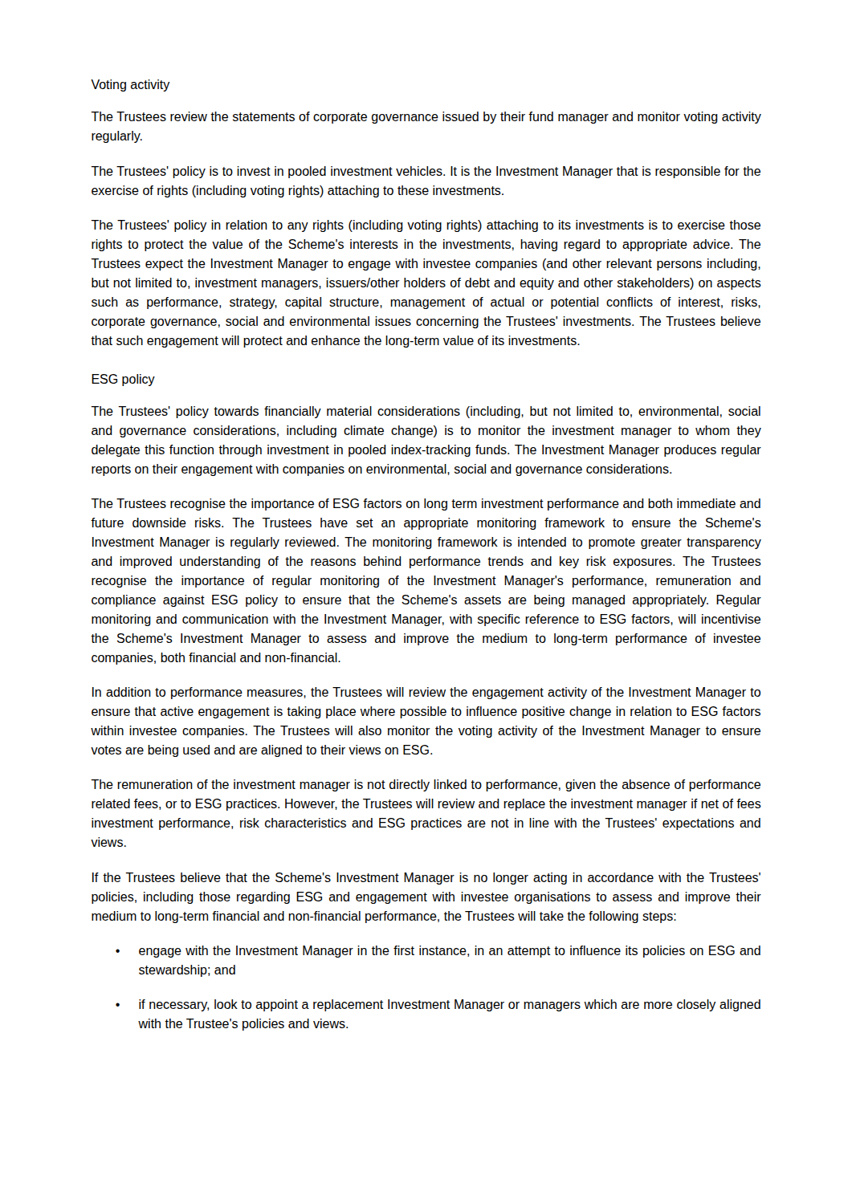Voting activity
The Trustees review the statements of corporate governance issued by their fund manager and monitor voting activity regularly.
The Trustees' policy is to invest in pooled investment vehicles. It is the Investment Manager that is responsible for the exercise of rights (including voting rights) attaching to these investments.
The Trustees' policy in relation to any rights (including voting rights) attaching to its investments is to exercise those rights to protect the value of the Scheme's interests in the investments, having regard to appropriate advice. The Trustees expect the Investment Manager to engage with investee companies (and other relevant persons including, but not limited to, investment managers, issuers/other holders of debt and equity and other stakeholders) on aspects such as performance, strategy, capital structure, management of actual or potential conflicts of interest, risks, corporate governance, social and environmental issues concerning the Trustees' investments. The Trustees believe that such engagement will protect and enhance the long-term value of its investments.
ESG policy
The Trustees' policy towards financially material considerations (including, but not limited to, environmental, social and governance considerations, including climate change) is to monitor the investment manager to whom they delegate this function through investment in pooled index-tracking funds. The Investment Manager produces regular reports on their engagement with companies on environmental, social and governance considerations.
The Trustees recognise the importance of ESG factors on long term investment performance and both immediate and future downside risks. The Trustees have set an appropriate monitoring framework to ensure the Scheme's Investment Manager is regularly reviewed. The monitoring framework is intended to promote greater transparency and improved understanding of the reasons behind performance trends and key risk exposures. The Trustees recognise the importance of regular monitoring of the Investment Manager's performance, remuneration and compliance against ESG policy to ensure that the Scheme's assets are being managed appropriately. Regular monitoring and communication with the Investment Manager, with specific reference to ESG factors, will incentivise the Scheme's Investment Manager to assess and improve the medium to long-term performance of investee companies, both financial and non-financial.
In addition to performance measures, the Trustees will review the engagement activity of the Investment Manager to ensure that active engagement is taking place where possible to influence positive change in relation to ESG factors within investee companies. The Trustees will also monitor the voting activity of the Investment Manager to ensure votes are being used and are aligned to their views on ESG.
The remuneration of the investment manager is not directly linked to performance, given the absence of performance related fees, or to ESG practices. However, the Trustees will review and replace the investment manager if net of fees investment performance, risk characteristics and ESG practices are not in line with the Trustees' expectations and views.
If the Trustees believe that the Scheme's Investment Manager is no longer acting in accordance with the Trustees' policies, including those regarding ESG and engagement with investee organisations to assess and improve their medium to long-term financial and non-financial performance, the Trustees will take the following steps:
engage with the Investment Manager in the first instance, in an attempt to influence its policies on ESG and stewardship; and
if necessary, look to appoint a replacement Investment Manager or managers which are more closely aligned with the Trustee's policies and views.